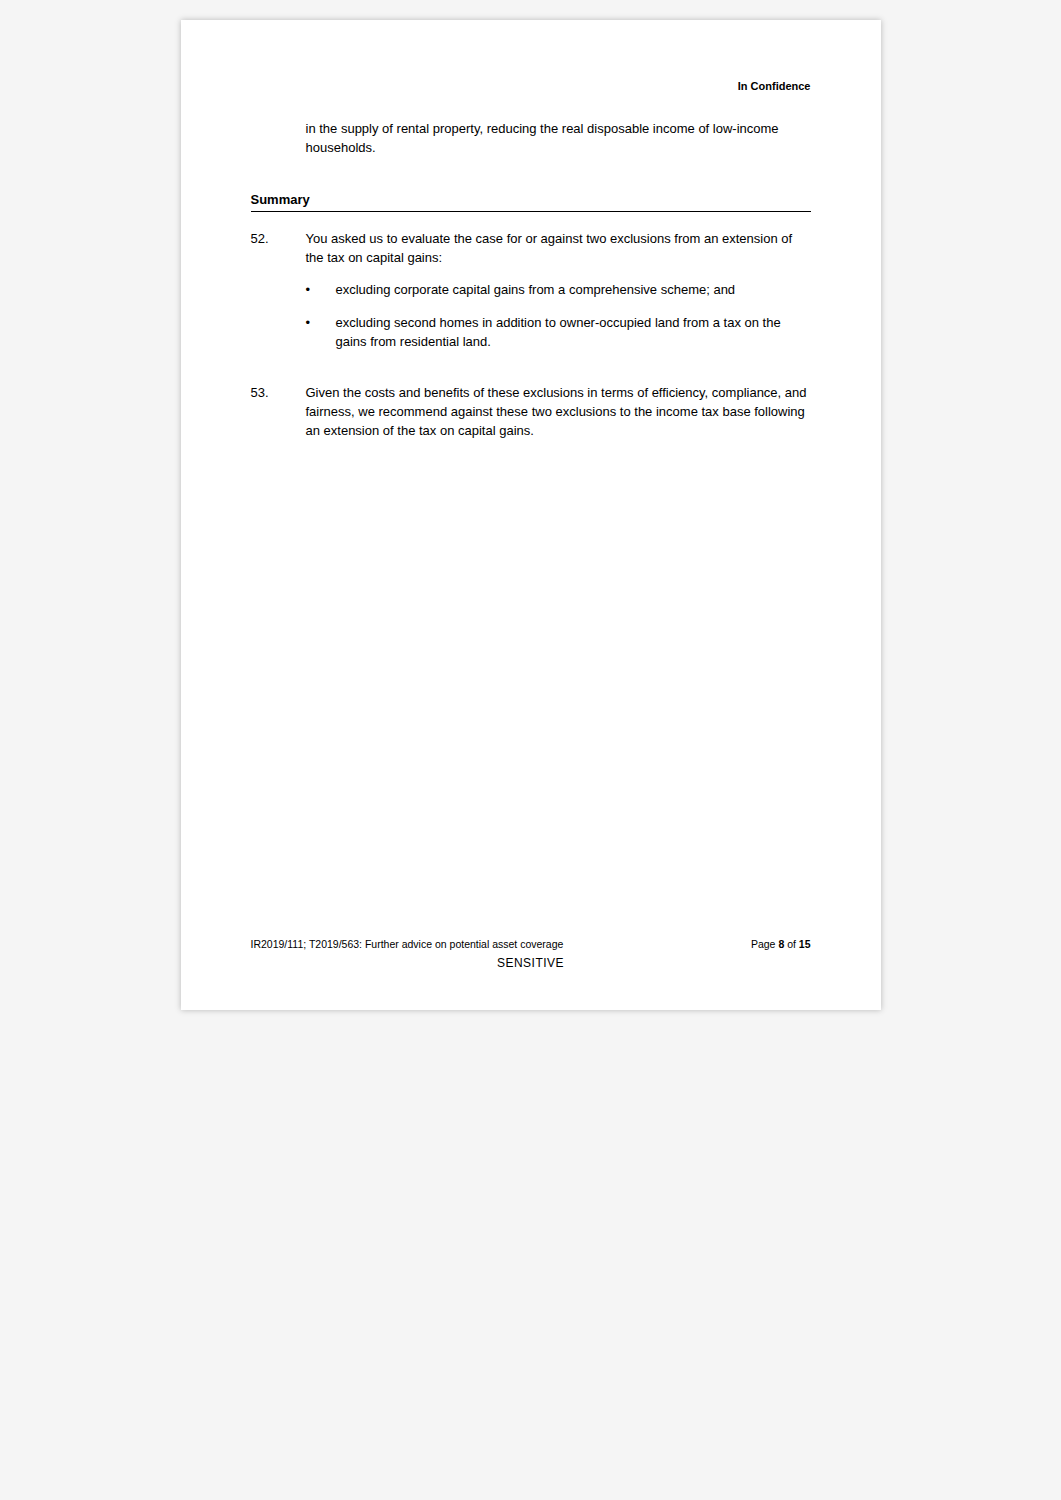In Confidence
in the supply of rental property, reducing the real disposable income of low-income households.
Summary
52.
You asked us to evaluate the case for or against two exclusions from an extension of the tax on capital gains:
•excluding corporate capital gains from a comprehensive scheme; and
•excluding second homes in addition to owner-occupied land from a tax on the gains from residential land.
53.
Given the costs and benefits of these exclusions in terms of efficiency, compliance, and fairness, we recommend against these two exclusions to the income tax base following an extension of the tax on capital gains.
IR2019/111; T2019/563: Further advice on potential asset coverage Page 8 of 15
SENSITIVE